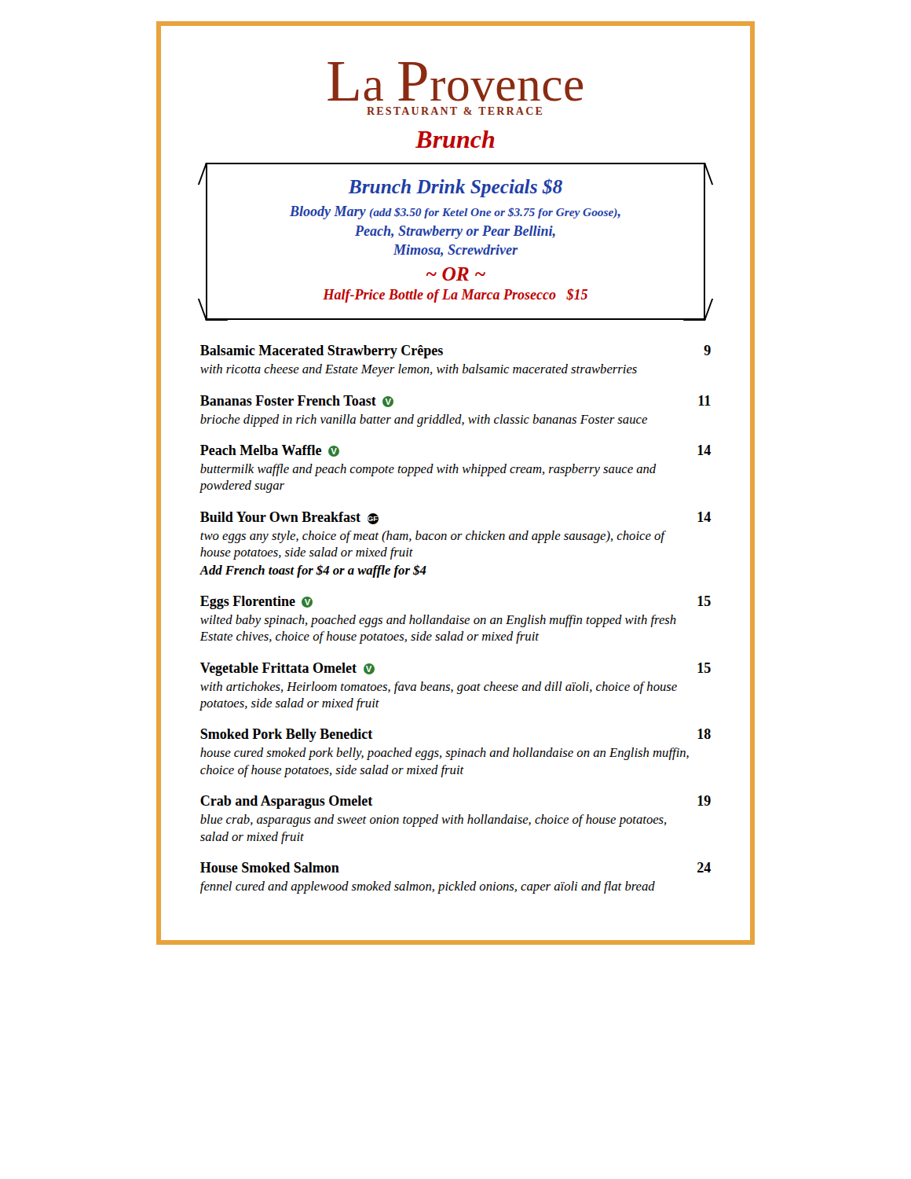La Provence
RESTAURANT & TERRACE
Brunch
Brunch Drink Specials $8
Bloody Mary (add $3.50 for Ketel One or $3.75 for Grey Goose),
Peach, Strawberry or Pear Bellini,
Mimosa, Screwdriver
~ OR ~
Half-Price Bottle of La Marca Prosecco $15
Balsamic Macerated Strawberry Crêpes 9
with ricotta cheese and Estate Meyer lemon, with balsamic macerated strawberries
Bananas Foster French Toast V 11
brioche dipped in rich vanilla batter and griddled, with classic bananas Foster sauce
Peach Melba Waffle V 14
buttermilk waffle and peach compote topped with whipped cream, raspberry sauce and powdered sugar
Build Your Own Breakfast GF 14
two eggs any style, choice of meat (ham, bacon or chicken and apple sausage), choice of house potatoes, side salad or mixed fruit
Add French toast for $4 or a waffle for $4
Eggs Florentine V 15
wilted baby spinach, poached eggs and hollandaise on an English muffin topped with fresh Estate chives, choice of house potatoes, side salad or mixed fruit
Vegetable Frittata Omelet V 15
with artichokes, Heirloom tomatoes, fava beans, goat cheese and dill aïoli, choice of house potatoes, side salad or mixed fruit
Smoked Pork Belly Benedict 18
house cured smoked pork belly, poached eggs, spinach and hollandaise on an English muffin, choice of house potatoes, side salad or mixed fruit
Crab and Asparagus Omelet 19
blue crab, asparagus and sweet onion topped with hollandaise, choice of house potatoes, salad or mixed fruit
House Smoked Salmon 24
fennel cured and applewood smoked salmon, pickled onions, caper aïoli and flat bread